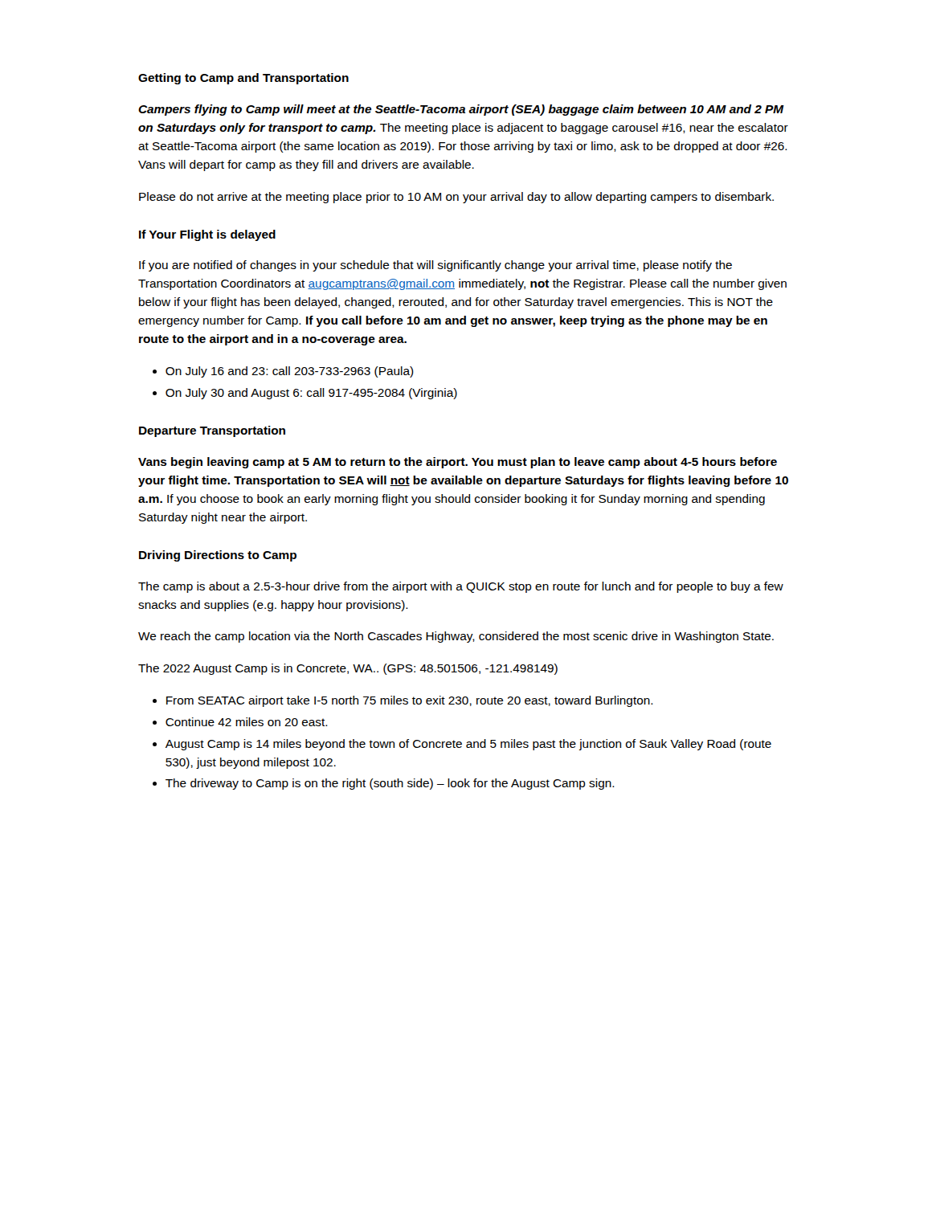Getting to Camp and Transportation
Campers flying to Camp will meet at the Seattle-Tacoma airport (SEA) baggage claim between 10 AM and 2 PM on Saturdays only for transport to camp. The meeting place is adjacent to baggage carousel #16, near the escalator at Seattle-Tacoma airport (the same location as 2019). For those arriving by taxi or limo, ask to be dropped at door #26. Vans will depart for camp as they fill and drivers are available.
Please do not arrive at the meeting place prior to 10 AM on your arrival day to allow departing campers to disembark.
If Your Flight is delayed
If you are notified of changes in your schedule that will significantly change your arrival time, please notify the Transportation Coordinators at augcamptrans@gmail.com immediately, not the Registrar. Please call the number given below if your flight has been delayed, changed, rerouted, and for other Saturday travel emergencies. This is NOT the emergency number for Camp. If you call before 10 am and get no answer, keep trying as the phone may be en route to the airport and in a no-coverage area.
On July 16 and 23: call 203-733-2963 (Paula)
On July 30 and August 6: call 917-495-2084 (Virginia)
Departure Transportation
Vans begin leaving camp at 5 AM to return to the airport. You must plan to leave camp about 4-5 hours before your flight time. Transportation to SEA will not be available on departure Saturdays for flights leaving before 10 a.m. If you choose to book an early morning flight you should consider booking it for Sunday morning and spending Saturday night near the airport.
Driving Directions to Camp
The camp is about a 2.5-3-hour drive from the airport with a QUICK stop en route for lunch and for people to buy a few snacks and supplies (e.g. happy hour provisions).
We reach the camp location via the North Cascades Highway, considered the most scenic drive in Washington State.
The 2022 August Camp is in Concrete, WA.. (GPS: 48.501506, -121.498149)
From SEATAC airport take I-5 north 75 miles to exit 230, route 20 east, toward Burlington.
Continue 42 miles on 20 east.
August Camp is 14 miles beyond the town of Concrete and 5 miles past the junction of Sauk Valley Road (route 530), just beyond milepost 102.
The driveway to Camp is on the right (south side) – look for the August Camp sign.